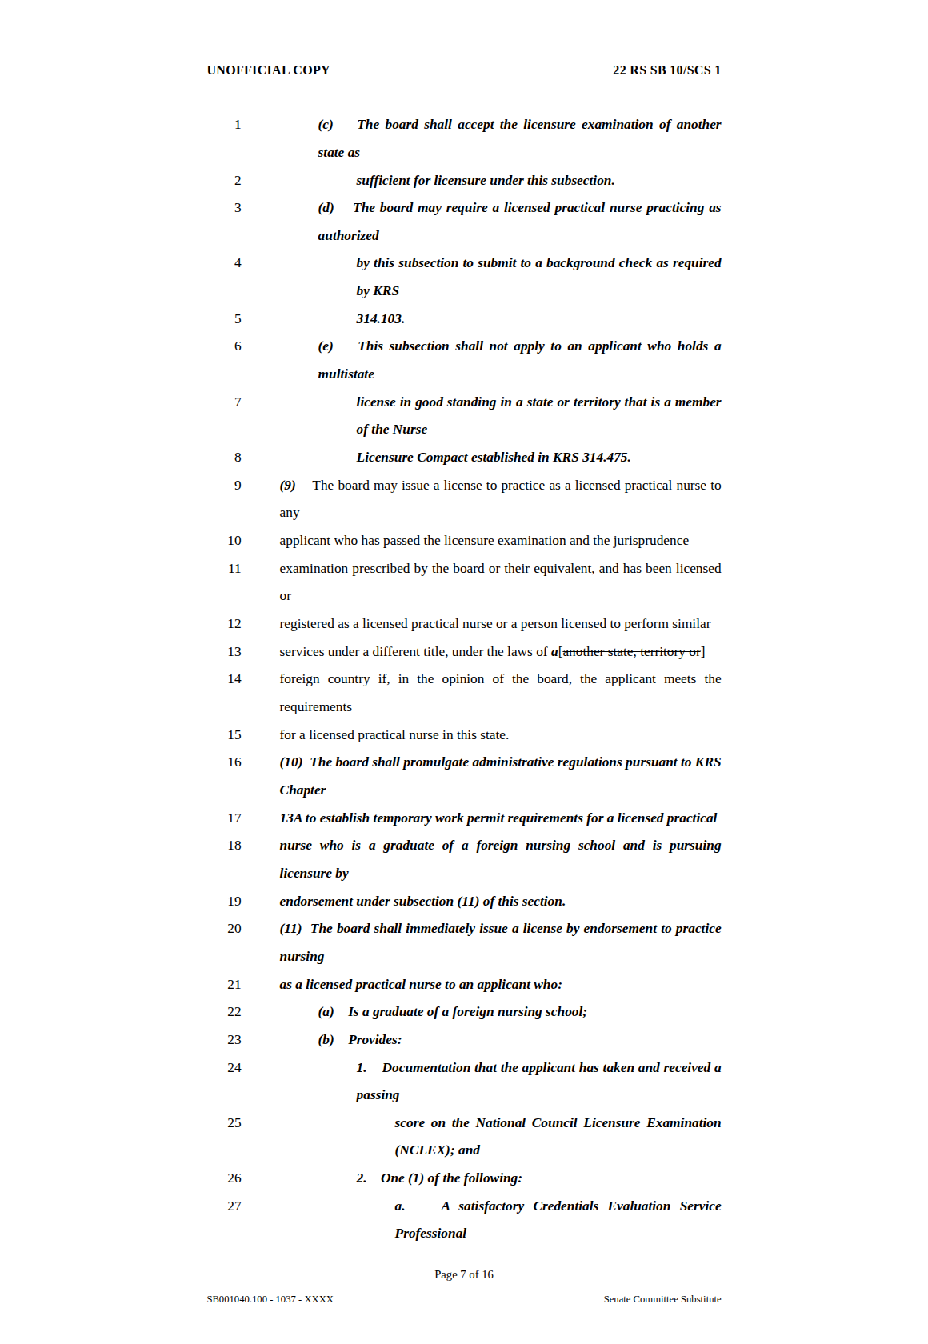Unofficial Copy
22 RS SB 10/SCS 1
| 1 | (c) The board shall accept the licensure examination of another state as |
| 2 | sufficient for licensure under this subsection. |
| 3 | (d) The board may require a licensed practical nurse practicing as authorized |
| 4 | by this subsection to submit to a background check as required by KRS |
| 5 | 314.103. |
| 6 | (e) This subsection shall not apply to an applicant who holds a multistate |
| 7 | license in good standing in a state or territory that is a member of the Nurse |
| 8 | Licensure Compact established in KRS 314.475. |
| 9 | (9) The board may issue a license to practice as a licensed practical nurse to any |
| 10 | applicant who has passed the licensure examination and the jurisprudence |
| 11 | examination prescribed by the board or their equivalent, and has been licensed or |
| 12 | registered as a licensed practical nurse or a person licensed to perform similar |
| 13 | services under a different title, under the laws of a [ another state, territory or ] |
| 14 | foreign country if, in the opinion of the board, the applicant meets the requirements |
| 15 | for a licensed practical nurse in this state. |
| 16 | (10) The board shall promulgate administrative regulations pursuant to KRS Chapter |
| 17 | 13A to establish temporary work permit requirements for a licensed practical |
| 18 | nurse who is a graduate of a foreign nursing school and is pursuing licensure by |
| 19 | endorsement under subsection (11) of this section. |
| 20 | (11) The board shall immediately issue a license by endorsement to practice nursing |
| 21 | as a licensed practical nurse to an applicant who: |
| 22 | (a) Is a graduate of a foreign nursing school; |
| 23 | (b) Provides: |
| 24 | 1. Documentation that the applicant has taken and received a passing |
| 25 | score on the National Council Licensure Examination (NCLEX); and |
| 26 | 2. One (1) of the following: |
| 27 | a. A satisfactory Credentials Evaluation Service Professional |
Page 7 of 16
SB001040.100 - 1037 - XXXX
Senate Committee Substitute